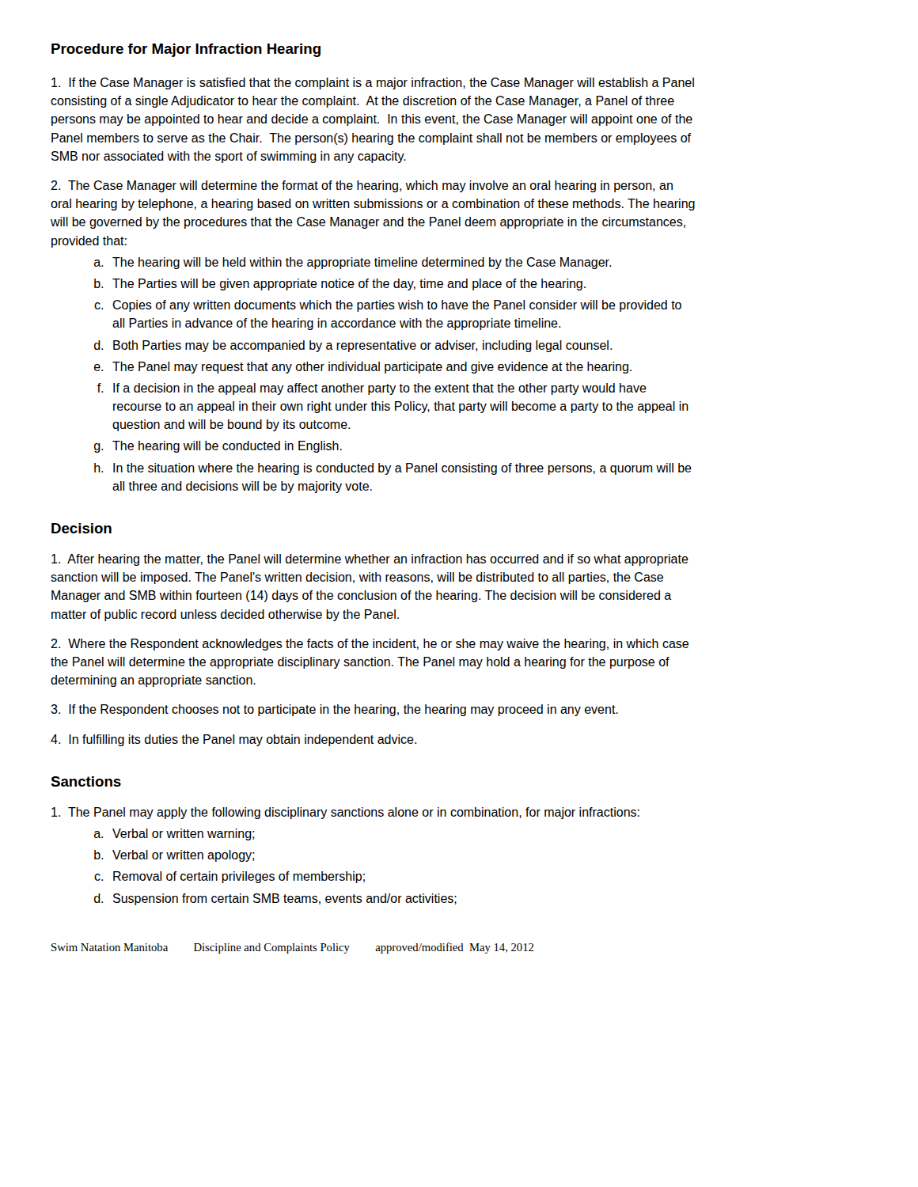Procedure for Major Infraction Hearing
1. If the Case Manager is satisfied that the complaint is a major infraction, the Case Manager will establish a Panel consisting of a single Adjudicator to hear the complaint. At the discretion of the Case Manager, a Panel of three persons may be appointed to hear and decide a complaint. In this event, the Case Manager will appoint one of the Panel members to serve as the Chair. The person(s) hearing the complaint shall not be members or employees of SMB nor associated with the sport of swimming in any capacity.
2. The Case Manager will determine the format of the hearing, which may involve an oral hearing in person, an oral hearing by telephone, a hearing based on written submissions or a combination of these methods. The hearing will be governed by the procedures that the Case Manager and the Panel deem appropriate in the circumstances, provided that:
The hearing will be held within the appropriate timeline determined by the Case Manager.
The Parties will be given appropriate notice of the day, time and place of the hearing.
Copies of any written documents which the parties wish to have the Panel consider will be provided to all Parties in advance of the hearing in accordance with the appropriate timeline.
Both Parties may be accompanied by a representative or adviser, including legal counsel.
The Panel may request that any other individual participate and give evidence at the hearing.
If a decision in the appeal may affect another party to the extent that the other party would have recourse to an appeal in their own right under this Policy, that party will become a party to the appeal in question and will be bound by its outcome.
The hearing will be conducted in English.
In the situation where the hearing is conducted by a Panel consisting of three persons, a quorum will be all three and decisions will be by majority vote.
Decision
1. After hearing the matter, the Panel will determine whether an infraction has occurred and if so what appropriate sanction will be imposed. The Panel's written decision, with reasons, will be distributed to all parties, the Case Manager and SMB within fourteen (14) days of the conclusion of the hearing. The decision will be considered a matter of public record unless decided otherwise by the Panel.
2. Where the Respondent acknowledges the facts of the incident, he or she may waive the hearing, in which case the Panel will determine the appropriate disciplinary sanction. The Panel may hold a hearing for the purpose of determining an appropriate sanction.
3. If the Respondent chooses not to participate in the hearing, the hearing may proceed in any event.
4. In fulfilling its duties the Panel may obtain independent advice.
Sanctions
1. The Panel may apply the following disciplinary sanctions alone or in combination, for major infractions:
Verbal or written warning;
Verbal or written apology;
Removal of certain privileges of membership;
Suspension from certain SMB teams, events and/or activities;
Swim Natation Manitoba Discipline and Complaints Policy approved/modified May 14, 2012